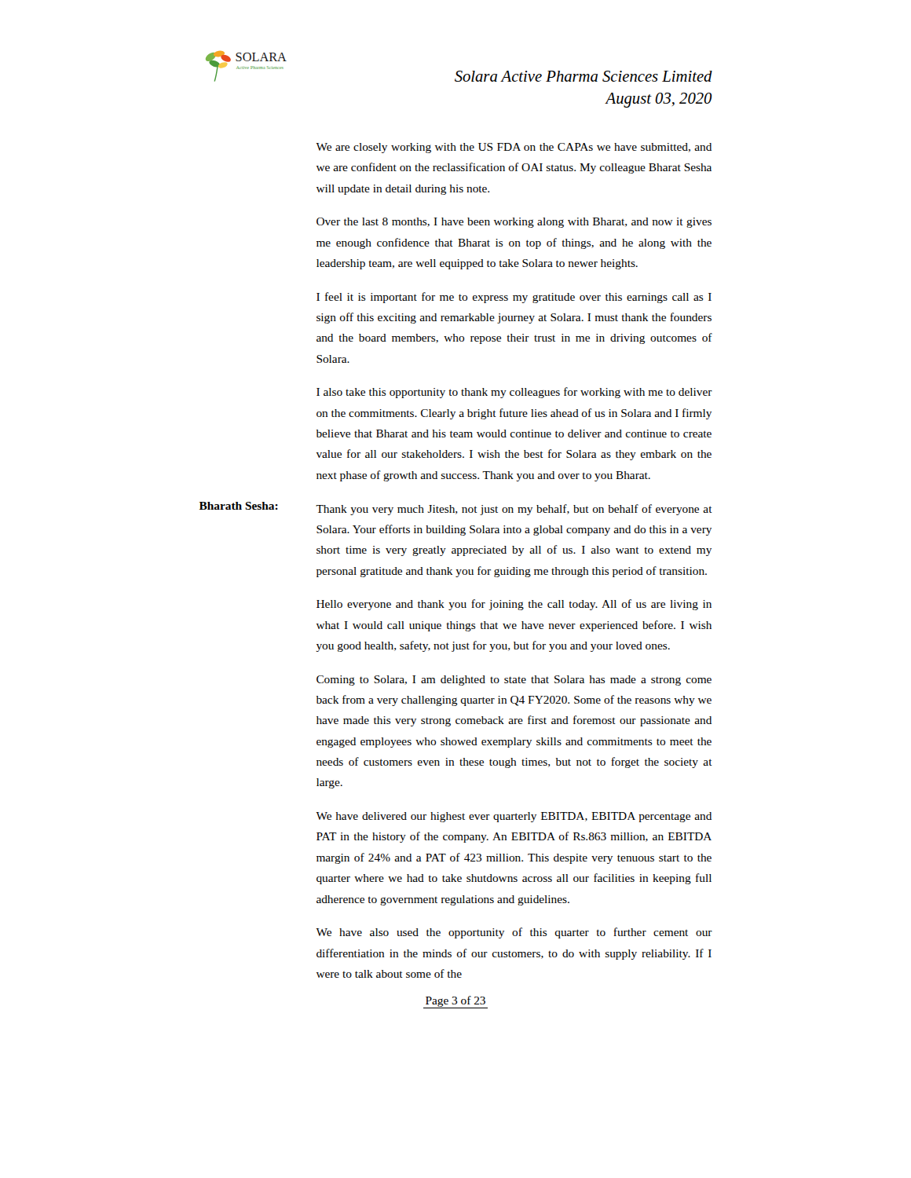SOLARA Active Pharma Sciences
Solara Active Pharma Sciences Limited
August 03, 2020
We are closely working with the US FDA on the CAPAs we have submitted, and we are confident on the reclassification of OAI status. My colleague Bharat Sesha will update in detail during his note.
Over the last 8 months, I have been working along with Bharat, and now it gives me enough confidence that Bharat is on top of things, and he along with the leadership team, are well equipped to take Solara to newer heights.
I feel it is important for me to express my gratitude over this earnings call as I sign off this exciting and remarkable journey at Solara. I must thank the founders and the board members, who repose their trust in me in driving outcomes of Solara.
I also take this opportunity to thank my colleagues for working with me to deliver on the commitments. Clearly a bright future lies ahead of us in Solara and I firmly believe that Bharat and his team would continue to deliver and continue to create value for all our stakeholders. I wish the best for Solara as they embark on the next phase of growth and success. Thank you and over to you Bharat.
Bharath Sesha:
Thank you very much Jitesh, not just on my behalf, but on behalf of everyone at Solara. Your efforts in building Solara into a global company and do this in a very short time is very greatly appreciated by all of us. I also want to extend my personal gratitude and thank you for guiding me through this period of transition.
Hello everyone and thank you for joining the call today. All of us are living in what I would call unique things that we have never experienced before. I wish you good health, safety, not just for you, but for you and your loved ones.
Coming to Solara, I am delighted to state that Solara has made a strong come back from a very challenging quarter in Q4 FY2020. Some of the reasons why we have made this very strong comeback are first and foremost our passionate and engaged employees who showed exemplary skills and commitments to meet the needs of customers even in these tough times, but not to forget the society at large.
We have delivered our highest ever quarterly EBITDA, EBITDA percentage and PAT in the history of the company. An EBITDA of Rs.863 million, an EBITDA margin of 24% and a PAT of 423 million. This despite very tenuous start to the quarter where we had to take shutdowns across all our facilities in keeping full adherence to government regulations and guidelines.
We have also used the opportunity of this quarter to further cement our differentiation in the minds of our customers, to do with supply reliability. If I were to talk about some of the
Page 3 of 23